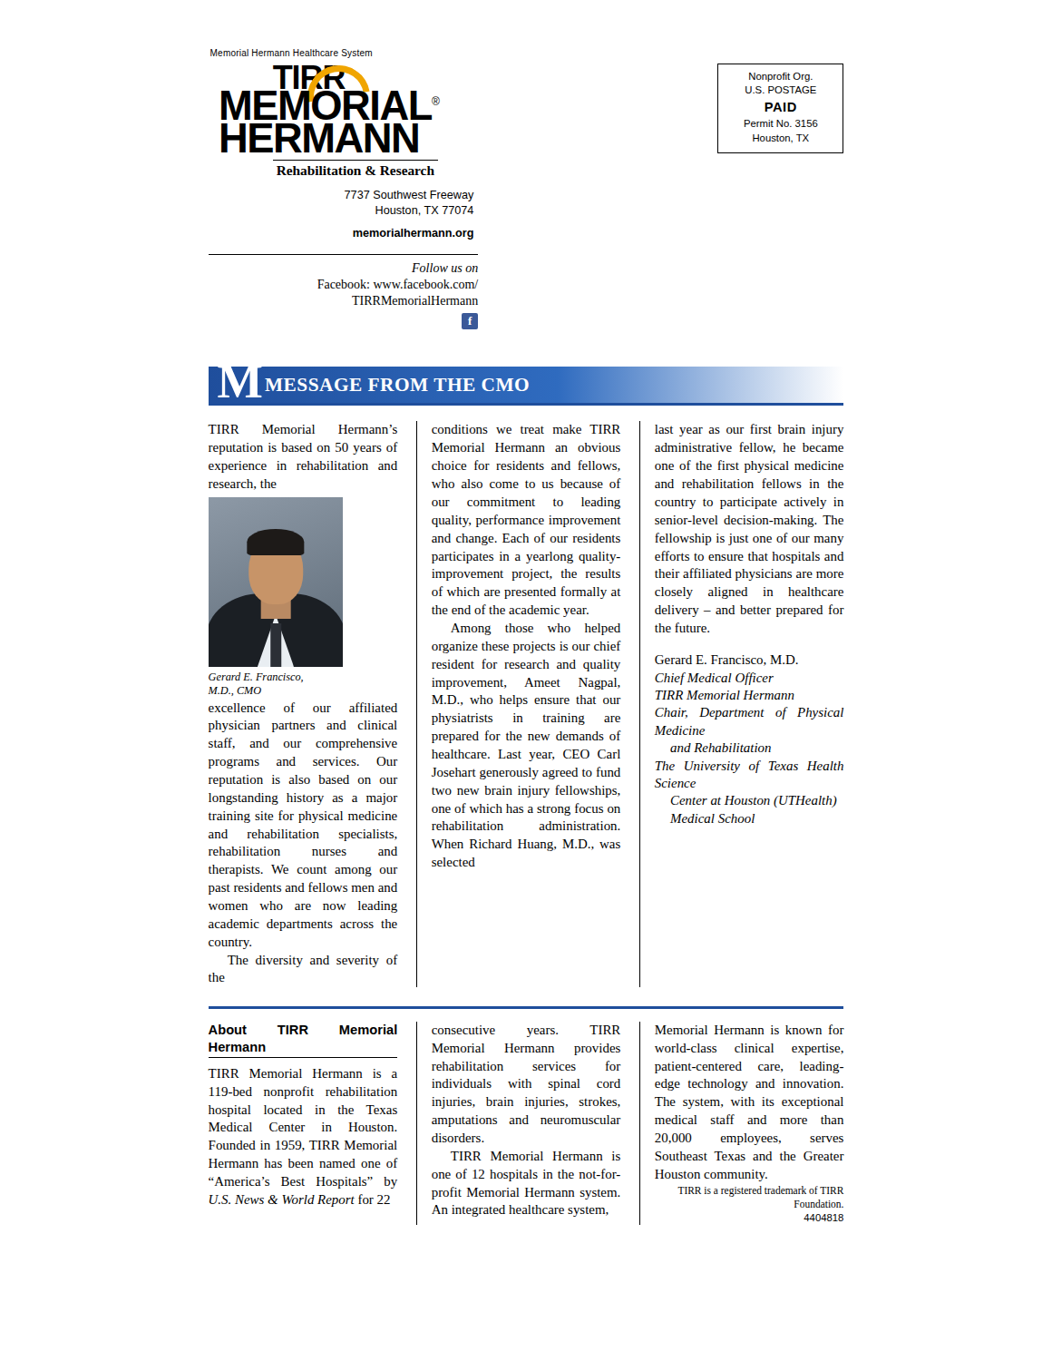Memorial Hermann Healthcare System
TIRR
MEMORIAL®
HERMANN
Rehabilitation & Research
7737 Southwest Freeway
Houston, TX 77074 memorialhermann.org
Follow us on
Facebook: www.facebook.com/
TIRRMemorialHermann
f
Nonprofit Org.
U.S. POSTAGE
PAID
Permit No. 3156
Houston, TX
M
MESSAGE FROM THE CMO
TIRR Memorial Hermann’s reputation is based on 50 years of experience in rehabilitation and research, the
Gerard E. Francisco,
M.D., CMO
excellence of our affiliated physician partners and clinical staff, and our comprehensive programs and services. Our reputation is also based on our longstanding history as a major training site for physical medicine and rehabilitation specialists, rehabilitation nurses and therapists. We count among our past residents and fellows men and women who are now leading academic departments across the country.
The diversity and severity of the
conditions we treat make TIRR Memorial Hermann an obvious choice for residents and fellows, who also come to us because of our commitment to leading quality, performance improvement and change. Each of our residents participates in a yearlong quality-improvement project, the results of which are presented formally at the end of the academic year.
Among those who helped organize these projects is our chief resident for research and quality improvement, Ameet Nagpal, M.D., who helps ensure that our physiatrists in training are prepared for the new demands of healthcare. Last year, CEO Carl Josehart generously agreed to fund two new brain injury fellowships, one of which has a strong focus on rehabilitation administration. When Richard Huang, M.D., was selected
last year as our first brain injury administrative fellow, he became one of the first physical medicine and rehabilitation fellows in the country to participate actively in senior-level decision-making. The fellowship is just one of our many efforts to ensure that hospitals and their affiliated physicians are more closely aligned in healthcare delivery – and better prepared for the future.
Gerard E. Francisco, M.D.
Chief Medical Officer
TIRR Memorial Hermann
Chair, Department of Physical Medicine and Rehabilitation The University of Texas Health Science Center at Houston (UTHealth) Medical School
About TIRR Memorial Hermann
TIRR Memorial Hermann is a 119-bed nonprofit rehabilitation hospital located in the Texas Medical Center in Houston. Founded in 1959, TIRR Memorial Hermann has been named one of “America’s Best Hospitals” by U.S. News & World Report for 22
consecutive years. TIRR Memorial Hermann provides rehabilitation services for individuals with spinal cord injuries, brain injuries, strokes, amputations and neuromuscular disorders.
TIRR Memorial Hermann is one of 12 hospitals in the not-for-profit Memorial Hermann system. An integrated healthcare system,
Memorial Hermann is known for world-class clinical expertise, patient-centered care, leading-edge technology and innovation. The system, with its exceptional medical staff and more than 20,000 employees, serves Southeast Texas and the Greater Houston community.
TIRR is a registered trademark of TIRR Foundation.
4404818